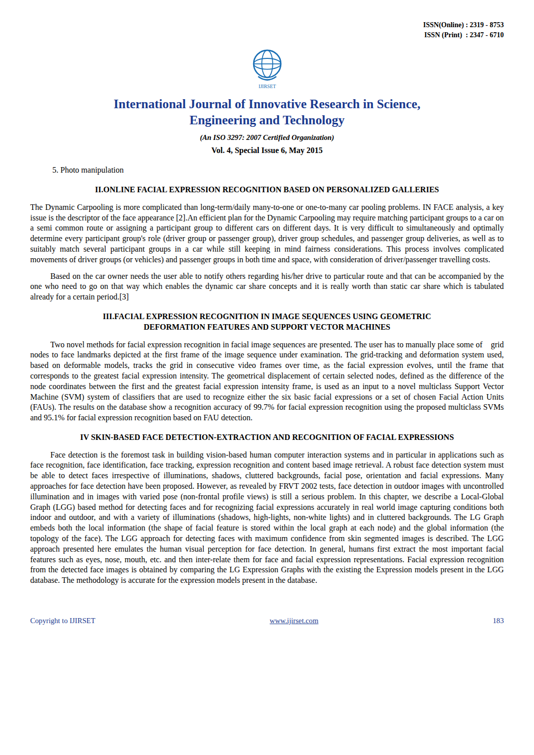ISSN(Online) : 2319 - 8753
ISSN (Print) : 2347 - 6710
IJIRSET
International Journal of Innovative Research in Science,
Engineering and Technology
(An ISO 3297: 2007 Certified Organization)
Vol. 4, Special Issue 6, May 2015
Photo manipulation
II.ONLINE FACIAL EXPRESSION RECOGNITION BASED ON PERSONALIZED GALLERIES
The Dynamic Carpooling is more complicated than long-term/daily many-to-one or one-to-many car pooling problems. IN FACE analysis, a key issue is the descriptor of the face appearance [2].An efficient plan for the Dynamic Carpooling may require matching participant groups to a car on a semi common route or assigning a participant group to different cars on different days. It is very difficult to simultaneously and optimally determine every participant group's role (driver group or passenger group), driver group schedules, and passenger group deliveries, as well as to suitably match several participant groups in a car while still keeping in mind fairness considerations. This process involves complicated movements of driver groups (or vehicles) and passenger groups in both time and space, with consideration of driver/passenger travelling costs.
Based on the car owner needs the user able to notify others regarding his/her drive to particular route and that can be accompanied by the one who need to go on that way which enables the dynamic car share concepts and it is really worth than static car share which is tabulated already for a certain period.[3]
III.FACIAL EXPRESSION RECOGNITION IN IMAGE SEQUENCES USING GEOMETRIC
DEFORMATION FEATURES AND SUPPORT VECTOR MACHINES
Two novel methods for facial expression recognition in facial image sequences are presented. The user has to manually place some of grid nodes to face landmarks depicted at the first frame of the image sequence under examination. The grid-tracking and deformation system used, based on deformable models, tracks the grid in consecutive video frames over time, as the facial expression evolves, until the frame that corresponds to the greatest facial expression intensity. The geometrical displacement of certain selected nodes, defined as the difference of the node coordinates between the first and the greatest facial expression intensity frame, is used as an input to a novel multiclass Support Vector Machine (SVM) system of classifiers that are used to recognize either the six basic facial expressions or a set of chosen Facial Action Units (FAUs). The results on the database show a recognition accuracy of 99.7% for facial expression recognition using the proposed multiclass SVMs and 95.1% for facial expression recognition based on FAU detection.
IV SKIN-BASED FACE DETECTION-EXTRACTION AND RECOGNITION OF FACIAL EXPRESSIONS
Face detection is the foremost task in building vision-based human computer interaction systems and in particular in applications such as face recognition, face identification, face tracking, expression recognition and content based image retrieval. A robust face detection system must be able to detect faces irrespective of illuminations, shadows, cluttered backgrounds, facial pose, orientation and facial expressions. Many approaches for face detection have been proposed. However, as revealed by FRVT 2002 tests, face detection in outdoor images with uncontrolled illumination and in images with varied pose (non-frontal profile views) is still a serious problem. In this chapter, we describe a Local-Global Graph (LGG) based method for detecting faces and for recognizing facial expressions accurately in real world image capturing conditions both indoor and outdoor, and with a variety of illuminations (shadows, high-lights, non-white lights) and in cluttered backgrounds. The LG Graph embeds both the local information (the shape of facial feature is stored within the local graph at each node) and the global information (the topology of the face). The LGG approach for detecting faces with maximum confidence from skin segmented images is described. The LGG approach presented here emulates the human visual perception for face detection. In general, humans first extract the most important facial features such as eyes, nose, mouth, etc. and then inter-relate them for face and facial expression representations. Facial expression recognition from the detected face images is obtained by comparing the LG Expression Graphs with the existing the Expression models present in the LGG database. The methodology is accurate for the expression models present in the database.
Copyright to IJIRSET
www.ijirset.com
183